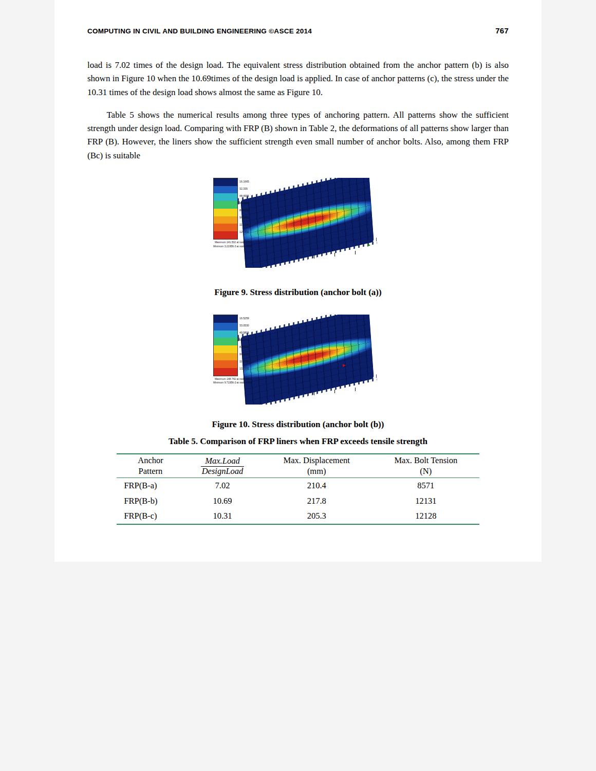COMPUTING IN CIVIL AND BUILDING ENGINEERING ©ASCE 2014 767
load is 7.02 times of the design load. The equivalent stress distribution obtained from the anchor pattern (b) is also shown in Figure 10 when the 10.69times of the design load is applied. In case of anchor patterns (c), the stress under the 10.31 times of the design load shows almost the same as Figure 10.
Table 5 shows the numerical results among three types of anchoring pattern. All patterns show the sufficient strength under design load. Comparing with FRP (B) shown in Table 2, the deformations of all patterns show larger than FRP (B). However, the liners show the sufficient strength even small number of anchor bolts. Also, among them FRP (Bc) is suitable
16.1665 32.335 48.4995 64.6681 80.8326 96.9991 113.168 129.332
Maximum 141.502 at node 573
Minimum 3.21956-3 at node 7008
Figure 9. Stress distribution (anchor bolt (a))
16.5259 33.0530 49.5806 66.1072 82.6344 99.1613 115.688 132.215
Maximum 148.742 at node 594
Minimum 9.71956-3 at node 6304
Figure 10. Stress distribution (anchor bolt (b))
Table 5. Comparison of FRP liners when FRP exceeds tensile strength
| Anchor Pattern | Max.Load DesignLoad | Max. Displacement (mm) | Max. Bolt Tension (N) |
| --- | --- | --- | --- |
| FRP(B-a) | 7.02 | 210.4 | 8571 |
| FRP(B-b) | 10.69 | 217.8 | 12131 |
| FRP(B-c) | 10.31 | 205.3 | 12128 |